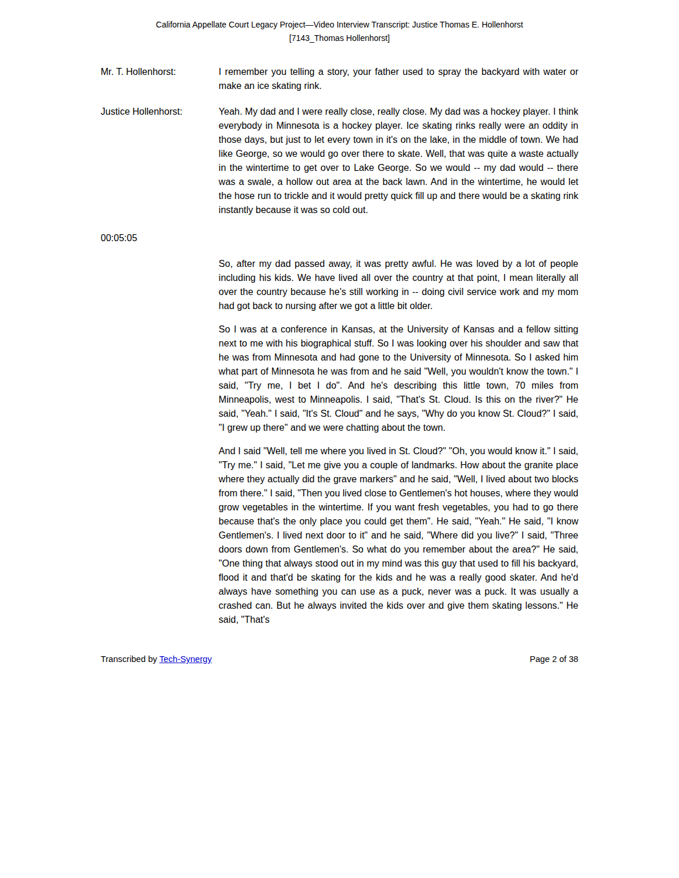California Appellate Court Legacy Project—Video Interview Transcript: Justice Thomas E. Hollenhorst
[7143_Thomas Hollenhorst]
Mr. T. Hollenhorst:
I remember you telling a story, your father used to spray the backyard with water or make an ice skating rink.
Justice Hollenhorst:
Yeah. My dad and I were really close, really close. My dad was a hockey player. I think everybody in Minnesota is a hockey player. Ice skating rinks really were an oddity in those days, but just to let every town in it's on the lake, in the middle of town. We had like George, so we would go over there to skate. Well, that was quite a waste actually in the wintertime to get over to Lake George. So we would -- my dad would -- there was a swale, a hollow out area at the back lawn. And in the wintertime, he would let the hose run to trickle and it would pretty quick fill up and there would be a skating rink instantly because it was so cold out.
00:05:05
So, after my dad passed away, it was pretty awful. He was loved by a lot of people including his kids. We have lived all over the country at that point, I mean literally all over the country because he's still working in -- doing civil service work and my mom had got back to nursing after we got a little bit older.
So I was at a conference in Kansas, at the University of Kansas and a fellow sitting next to me with his biographical stuff. So I was looking over his shoulder and saw that he was from Minnesota and had gone to the University of Minnesota. So I asked him what part of Minnesota he was from and he said "Well, you wouldn't know the town." I said, "Try me, I bet I do". And he's describing this little town, 70 miles from Minneapolis, west to Minneapolis. I said, "That's St. Cloud. Is this on the river?" He said, "Yeah." I said, "It's St. Cloud" and he says, "Why do you know St. Cloud?" I said, "I grew up there" and we were chatting about the town.
And I said "Well, tell me where you lived in St. Cloud?" "Oh, you would know it." I said, "Try me." I said, "Let me give you a couple of landmarks. How about the granite place where they actually did the grave markers" and he said, "Well, I lived about two blocks from there." I said, "Then you lived close to Gentlemen's hot houses, where they would grow vegetables in the wintertime. If you want fresh vegetables, you had to go there because that's the only place you could get them". He said, "Yeah." He said, "I know Gentlemen's. I lived next door to it" and he said, "Where did you live?" I said, "Three doors down from Gentlemen's. So what do you remember about the area?" He said, "One thing that always stood out in my mind was this guy that used to fill his backyard, flood it and that'd be skating for the kids and he was a really good skater. And he'd always have something you can use as a puck, never was a puck. It was usually a crashed can. But he always invited the kids over and give them skating lessons." He said, "That's
Transcribed by Tech-Synergy
Page 2 of 38